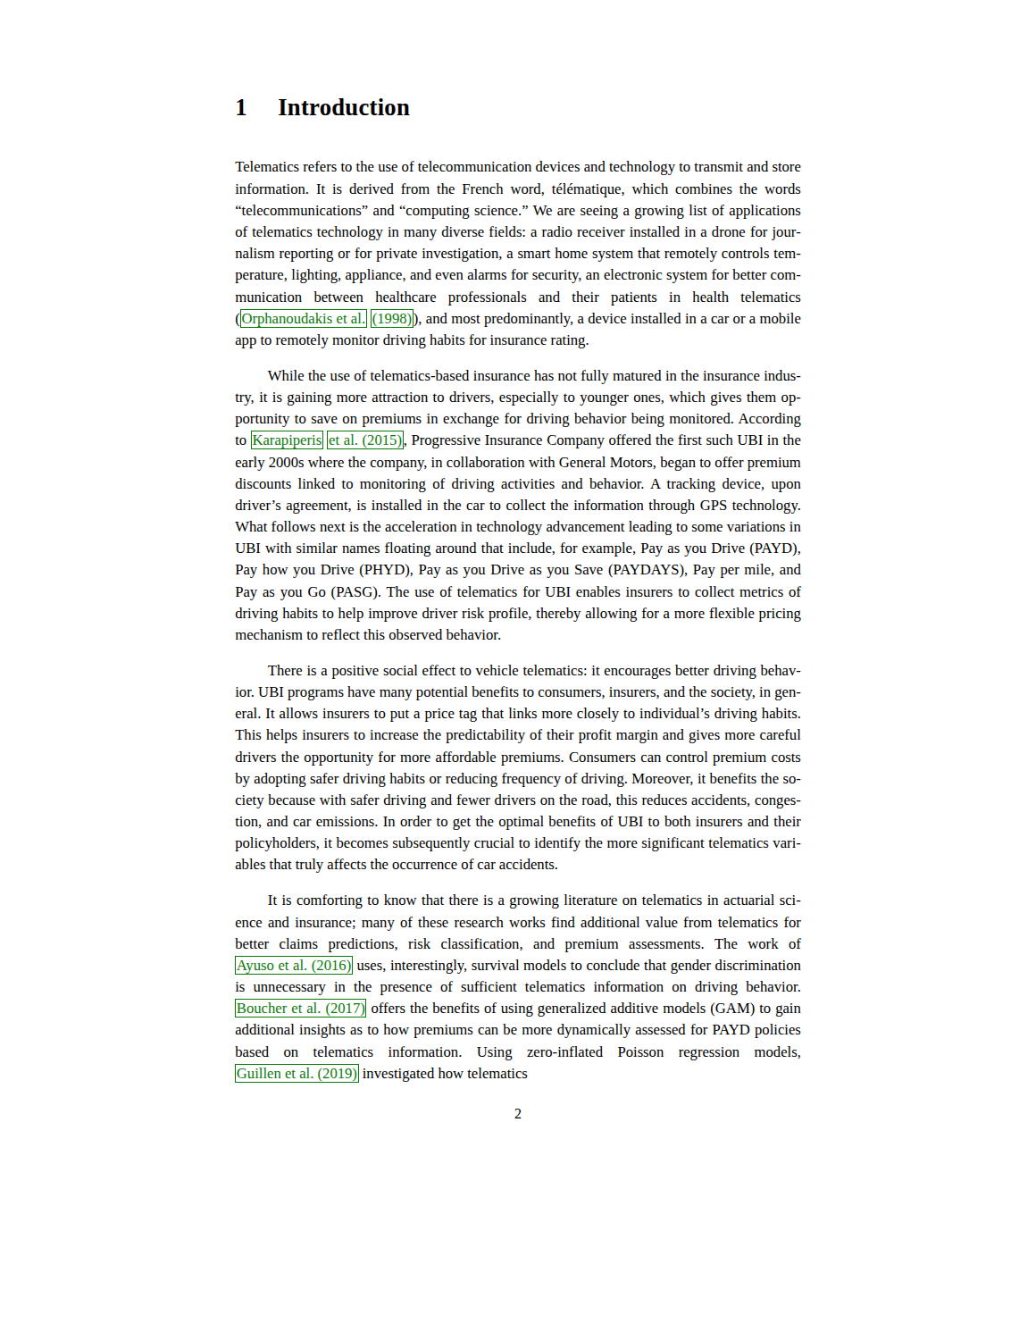1 Introduction
Telematics refers to the use of telecommunication devices and technology to transmit and store information. It is derived from the French word, télématique, which combines the words “telecommunications” and “computing science.” We are seeing a growing list of applications of telematics technology in many diverse fields: a radio receiver installed in a drone for journalism reporting or for private investigation, a smart home system that remotely controls temperature, lighting, appliance, and even alarms for security, an electronic system for better communication between healthcare professionals and their patients in health telematics (Orphanoudakis et al. (1998)), and most predominantly, a device installed in a car or a mobile app to remotely monitor driving habits for insurance rating.
While the use of telematics-based insurance has not fully matured in the insurance industry, it is gaining more attraction to drivers, especially to younger ones, which gives them opportunity to save on premiums in exchange for driving behavior being monitored. According to Karapiperis et al. (2015), Progressive Insurance Company offered the first such UBI in the early 2000s where the company, in collaboration with General Motors, began to offer premium discounts linked to monitoring of driving activities and behavior. A tracking device, upon driver’s agreement, is installed in the car to collect the information through GPS technology. What follows next is the acceleration in technology advancement leading to some variations in UBI with similar names floating around that include, for example, Pay as you Drive (PAYD), Pay how you Drive (PHYD), Pay as you Drive as you Save (PAYDAYS), Pay per mile, and Pay as you Go (PASG). The use of telematics for UBI enables insurers to collect metrics of driving habits to help improve driver risk profile, thereby allowing for a more flexible pricing mechanism to reflect this observed behavior.
There is a positive social effect to vehicle telematics: it encourages better driving behavior. UBI programs have many potential benefits to consumers, insurers, and the society, in general. It allows insurers to put a price tag that links more closely to individual’s driving habits. This helps insurers to increase the predictability of their profit margin and gives more careful drivers the opportunity for more affordable premiums. Consumers can control premium costs by adopting safer driving habits or reducing frequency of driving. Moreover, it benefits the society because with safer driving and fewer drivers on the road, this reduces accidents, congestion, and car emissions. In order to get the optimal benefits of UBI to both insurers and their policyholders, it becomes subsequently crucial to identify the more significant telematics variables that truly affects the occurrence of car accidents.
It is comforting to know that there is a growing literature on telematics in actuarial science and insurance; many of these research works find additional value from telematics for better claims predictions, risk classification, and premium assessments. The work of Ayuso et al. (2016) uses, interestingly, survival models to conclude that gender discrimination is unnecessary in the presence of sufficient telematics information on driving behavior. Boucher et al. (2017) offers the benefits of using generalized additive models (GAM) to gain additional insights as to how premiums can be more dynamically assessed for PAYD policies based on telematics information. Using zero-inflated Poisson regression models, Guillen et al. (2019) investigated how telematics
2